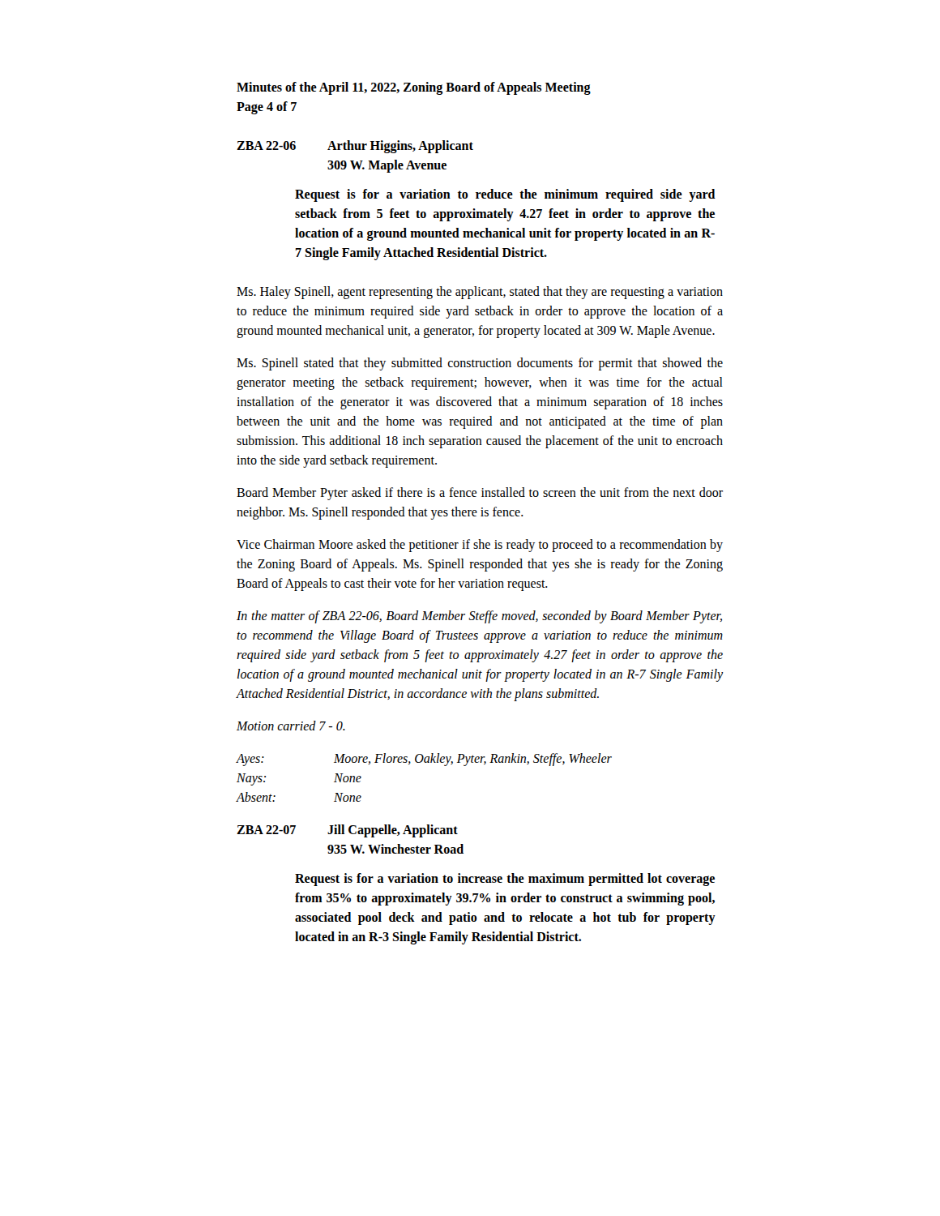Minutes of the April 11, 2022, Zoning Board of Appeals Meeting
Page 4 of 7
ZBA 22-06
Arthur Higgins, Applicant
309 W. Maple Avenue
Request is for a variation to reduce the minimum required side yard setback from 5 feet to approximately 4.27 feet in order to approve the location of a ground mounted mechanical unit for property located in an R-7 Single Family Attached Residential District.
Ms. Haley Spinell, agent representing the applicant, stated that they are requesting a variation to reduce the minimum required side yard setback in order to approve the location of a ground mounted mechanical unit, a generator, for property located at 309 W. Maple Avenue.
Ms. Spinell stated that they submitted construction documents for permit that showed the generator meeting the setback requirement; however, when it was time for the actual installation of the generator it was discovered that a minimum separation of 18 inches between the unit and the home was required and not anticipated at the time of plan submission. This additional 18 inch separation caused the placement of the unit to encroach into the side yard setback requirement.
Board Member Pyter asked if there is a fence installed to screen the unit from the next door neighbor. Ms. Spinell responded that yes there is fence.
Vice Chairman Moore asked the petitioner if she is ready to proceed to a recommendation by the Zoning Board of Appeals. Ms. Spinell responded that yes she is ready for the Zoning Board of Appeals to cast their vote for her variation request.
In the matter of ZBA 22-06, Board Member Steffe moved, seconded by Board Member Pyter, to recommend the Village Board of Trustees approve a variation to reduce the minimum required side yard setback from 5 feet to approximately 4.27 feet in order to approve the location of a ground mounted mechanical unit for property located in an R-7 Single Family Attached Residential District, in accordance with the plans submitted.
Motion carried 7 - 0.
| Ayes: | Moore, Flores, Oakley, Pyter, Rankin, Steffe, Wheeler |
| Nays: | None |
| Absent: | None |
ZBA 22-07
Jill Cappelle, Applicant
935 W. Winchester Road
Request is for a variation to increase the maximum permitted lot coverage from 35% to approximately 39.7% in order to construct a swimming pool, associated pool deck and patio and to relocate a hot tub for property located in an R-3 Single Family Residential District.